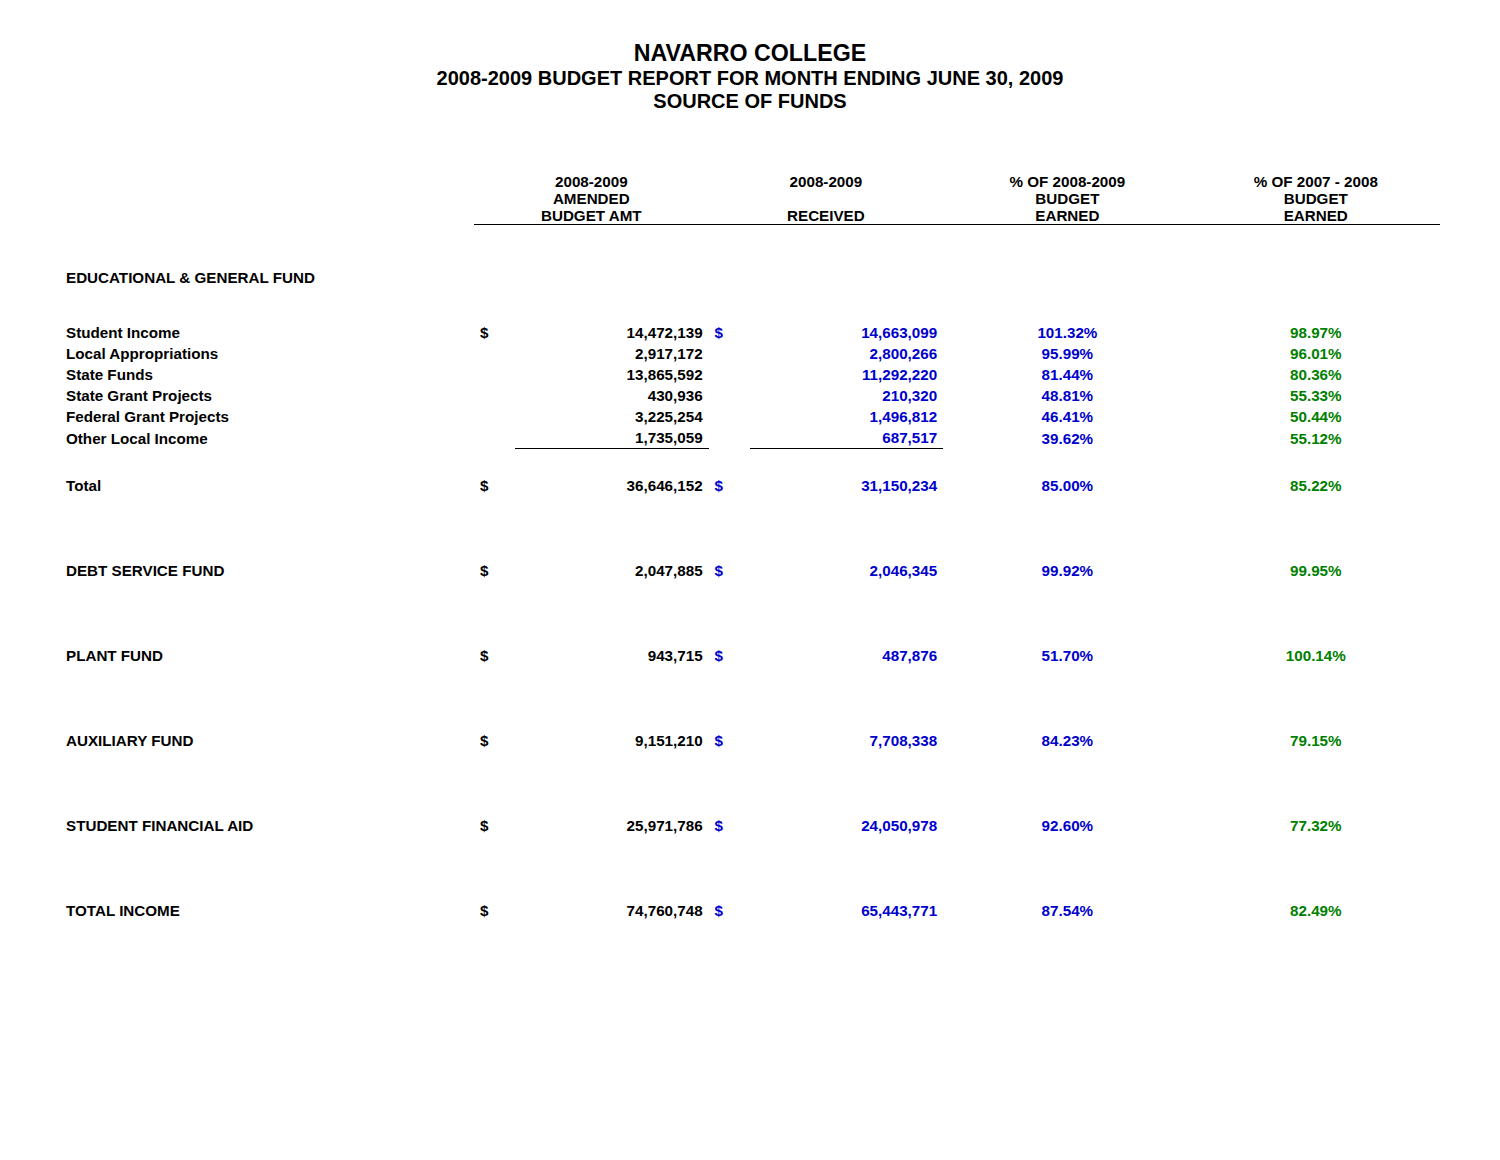NAVARRO COLLEGE
2008-2009 BUDGET REPORT FOR MONTH ENDING JUNE 30, 2009
SOURCE OF FUNDS
| | 2008-2009 AMENDED BUDGET AMT | 2008-2009 RECEIVED | % OF 2008-2009 BUDGET EARNED | % OF 2007 - 2008 BUDGET EARNED |
| --- | --- | --- | --- | --- |
| EDUCATIONAL & GENERAL FUND | |
| Student Income | $ | 14,472,139 | $ | 14,663,099 | 101.32% | 98.97% |
| Local Appropriations | | 2,917,172 | | 2,800,266 | 95.99% | 96.01% |
| State Funds | | 13,865,592 | | 11,292,220 | 81.44% | 80.36% |
| State Grant Projects | | 430,936 | | 210,320 | 48.81% | 55.33% |
| Federal Grant Projects | | 3,225,254 | | 1,496,812 | 46.41% | 50.44% |
| Other Local Income | | 1,735,059 | | 687,517 | 39.62% | 55.12% |
| Total | $ | 36,646,152 | $ | 31,150,234 | 85.00% | 85.22% |
| DEBT SERVICE FUND | $ | 2,047,885 | $ | 2,046,345 | 99.92% | 99.95% |
| PLANT FUND | $ | 943,715 | $ | 487,876 | 51.70% | 100.14% |
| AUXILIARY FUND | $ | 9,151,210 | $ | 7,708,338 | 84.23% | 79.15% |
| STUDENT FINANCIAL AID | $ | 25,971,786 | $ | 24,050,978 | 92.60% | 77.32% |
| TOTAL INCOME | $ | 74,760,748 | $ | 65,443,771 | 87.54% | 82.49% |